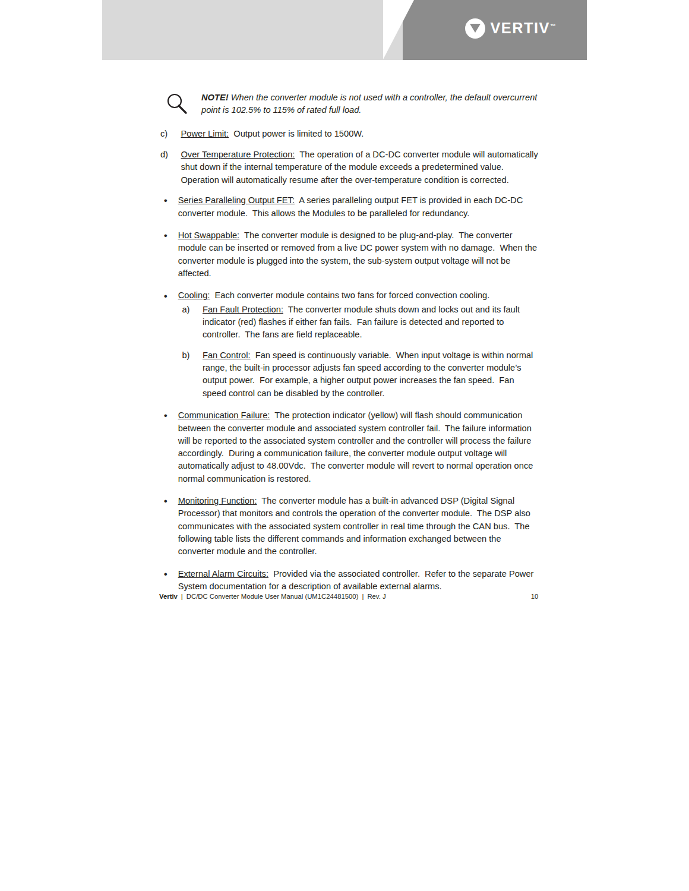VERTIV™
NOTE! When the converter module is not used with a controller, the default overcurrent point is 102.5% to 115% of rated full load.
Power Limit: Output power is limited to 1500W.
Over Temperature Protection: The operation of a DC-DC converter module will automatically shut down if the internal temperature of the module exceeds a predetermined value. Operation will automatically resume after the over-temperature condition is corrected.
Series Paralleling Output FET: A series paralleling output FET is provided in each DC-DC converter module. This allows the Modules to be paralleled for redundancy.
Hot Swappable: The converter module is designed to be plug-and-play. The converter module can be inserted or removed from a live DC power system with no damage. When the converter module is plugged into the system, the sub-system output voltage will not be affected.
Cooling: Each converter module contains two fans for forced convection cooling.
Fan Fault Protection: The converter module shuts down and locks out and its fault indicator (red) flashes if either fan fails. Fan failure is detected and reported to controller. The fans are field replaceable.
Fan Control: Fan speed is continuously variable. When input voltage is within normal range, the built-in processor adjusts fan speed according to the converter module’s output power. For example, a higher output power increases the fan speed. Fan speed control can be disabled by the controller.
Communication Failure: The protection indicator (yellow) will flash should communication between the converter module and associated system controller fail. The failure information will be reported to the associated system controller and the controller will process the failure accordingly. During a communication failure, the converter module output voltage will automatically adjust to 48.00Vdc. The converter module will revert to normal operation once normal communication is restored.
Monitoring Function: The converter module has a built-in advanced DSP (Digital Signal Processor) that monitors and controls the operation of the converter module. The DSP also communicates with the associated system controller in real time through the CAN bus. The following table lists the different commands and information exchanged between the converter module and the controller.
External Alarm Circuits: Provided via the associated controller. Refer to the separate Power System documentation for a description of available external alarms.
Vertiv|DC/DC Converter Module User Manual (UM1C24481500)|Rev. J
10